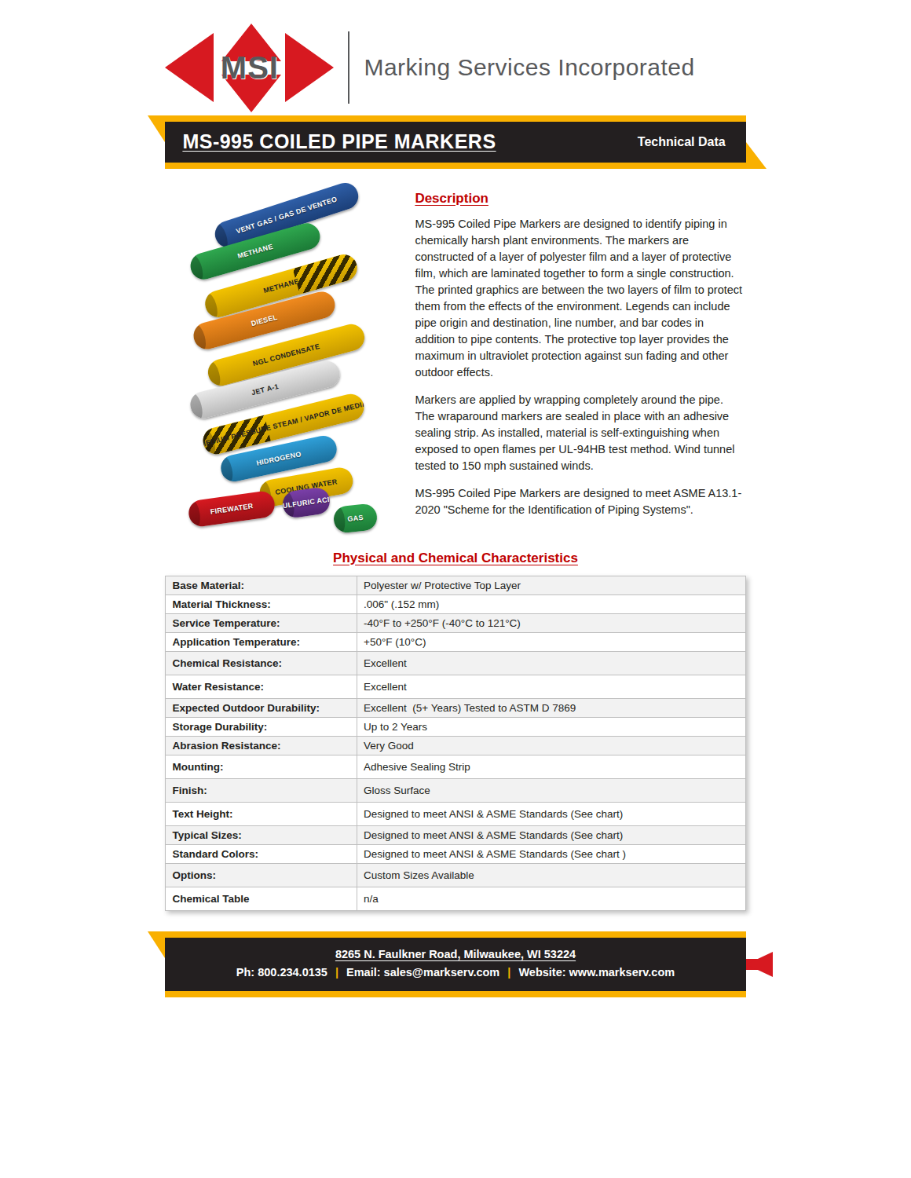MSI
Marking Services Incorporated
MS-995 COILED PIPE MARKERS Technical Data
VENT GAS / GAS DE VENTEO
METHANE
METHANE
DIESEL
NGL CONDENSATE
JET A-1
MEDIUM PRESSURE STEAM / VAPOR DE MEDIA
HIDROGENO
COOLING WATER
FIREWATER
SULFURIC ACID
GAS
Description
MS-995 Coiled Pipe Markers are designed to identify piping in chemically harsh plant environments. The markers are constructed of a layer of polyester film and a layer of protective film, which are laminated together to form a single construction. The printed graphics are between the two layers of film to protect them from the effects of the environment. Legends can include pipe origin and destination, line number, and bar codes in addition to pipe contents. The protective top layer provides the maximum in ultraviolet protection against sun fading and other outdoor effects.
Markers are applied by wrapping completely around the pipe. The wraparound markers are sealed in place with an adhesive sealing strip. As installed, material is self-extinguishing when exposed to open flames per UL-94HB test method. Wind tunnel tested to 150 mph sustained winds.
MS-995 Coiled Pipe Markers are designed to meet ASME A13.1-2020 "Scheme for the Identification of Piping Systems".
Physical and Chemical Characteristics
| Base Material: | Polyester w/ Protective Top Layer |
| Material Thickness: | .006" (.152 mm) |
| Service Temperature: | -40°F to +250°F (-40°C to 121°C) |
| Application Temperature: | +50°F (10°C) |
| Chemical Resistance: | Excellent |
| Water Resistance: | Excellent |
| Expected Outdoor Durability: | Excellent (5+ Years) Tested to ASTM D 7869 |
| Storage Durability: | Up to 2 Years |
| Abrasion Resistance: | Very Good |
| Mounting: | Adhesive Sealing Strip |
| Finish: | Gloss Surface |
| Text Height: | Designed to meet ANSI & ASME Standards (See chart) |
| Typical Sizes: | Designed to meet ANSI & ASME Standards (See chart) |
| Standard Colors: | Designed to meet ANSI & ASME Standards (See chart ) |
| Options: | Custom Sizes Available |
| Chemical Table | n/a |
8265 N. Faulkner Road, Milwaukee, WI 53224
Ph: 800.234.0135 | Email: sales@markserv.com | Website: www.markserv.com